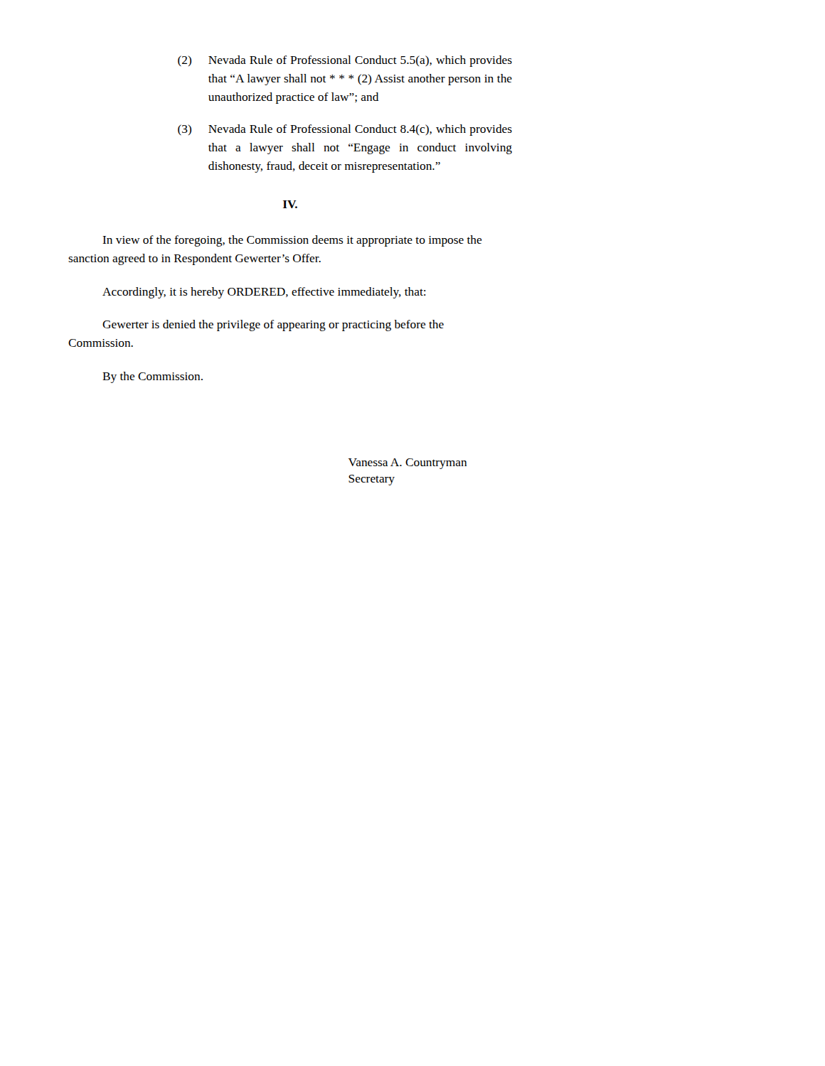(2) Nevada Rule of Professional Conduct 5.5(a), which provides that “A lawyer shall not * * * (2) Assist another person in the unauthorized practice of law”; and
(3) Nevada Rule of Professional Conduct 8.4(c), which provides that a lawyer shall not “Engage in conduct involving dishonesty, fraud, deceit or misrepresentation.”
IV.
In view of the foregoing, the Commission deems it appropriate to impose the sanction agreed to in Respondent Gewerter’s Offer.
Accordingly, it is hereby ORDERED, effective immediately, that:
Gewerter is denied the privilege of appearing or practicing before the Commission.
By the Commission.
Vanessa A. Countryman
Secretary